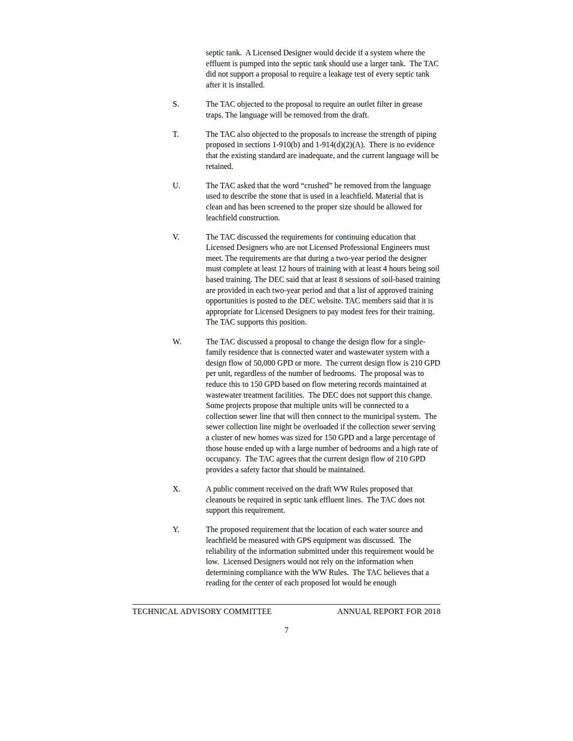septic tank. A Licensed Designer would decide if a system where the effluent is pumped into the septic tank should use a larger tank. The TAC did not support a proposal to require a leakage test of every septic tank after it is installed.
S.
The TAC objected to the proposal to require an outlet filter in grease traps. The language will be removed from the draft.
T.
The TAC also objected to the proposals to increase the strength of piping proposed in sections 1-910(b) and 1-914(d)(2)(A). There is no evidence that the existing standard are inadequate, and the current language will be retained.
U.
The TAC asked that the word “crushed” be removed from the language used to describe the stone that is used in a leachfield. Material that is clean and has been screened to the proper size should be allowed for leachfield construction.
V.
The TAC discussed the requirements for continuing education that Licensed Designers who are not Licensed Professional Engineers must meet. The requirements are that during a two-year period the designer must complete at least 12 hours of training with at least 4 hours being soil based training. The DEC said that at least 8 sessions of soil-based training are provided in each two-year period and that a list of approved training opportunities is posted to the DEC website. TAC members said that it is appropriate for Licensed Designers to pay modest fees for their training. The TAC supports this position.
W.
The TAC discussed a proposal to change the design flow for a single-family residence that is connected water and wastewater system with a design flow of 50,000 GPD or more. The current design flow is 210 GPD per unit, regardless of the number of bedrooms. The proposal was to reduce this to 150 GPD based on flow metering records maintained at wastewater treatment facilities. The DEC does not support this change. Some projects propose that multiple units will be connected to a collection sewer line that will then connect to the municipal system. The sewer collection line might be overloaded if the collection sewer serving a cluster of new homes was sized for 150 GPD and a large percentage of those house ended up with a large number of bedrooms and a high rate of occupancy. The TAC agrees that the current design flow of 210 GPD provides a safety factor that should be maintained.
X.
A public comment received on the draft WW Rules proposed that cleanouts be required in septic tank effluent lines. The TAC does not support this requirement.
Y.
The proposed requirement that the location of each water source and leachfield be measured with GPS equipment was discussed. The reliability of the information submitted under this requirement would be low. Licensed Designers would not rely on the information when determining compliance with the WW Rules. The TAC believes that a reading for the center of each proposed lot would be enough
TECHNICAL ADVISORY COMMITTEE ANNUAL REPORT FOR 2018
7